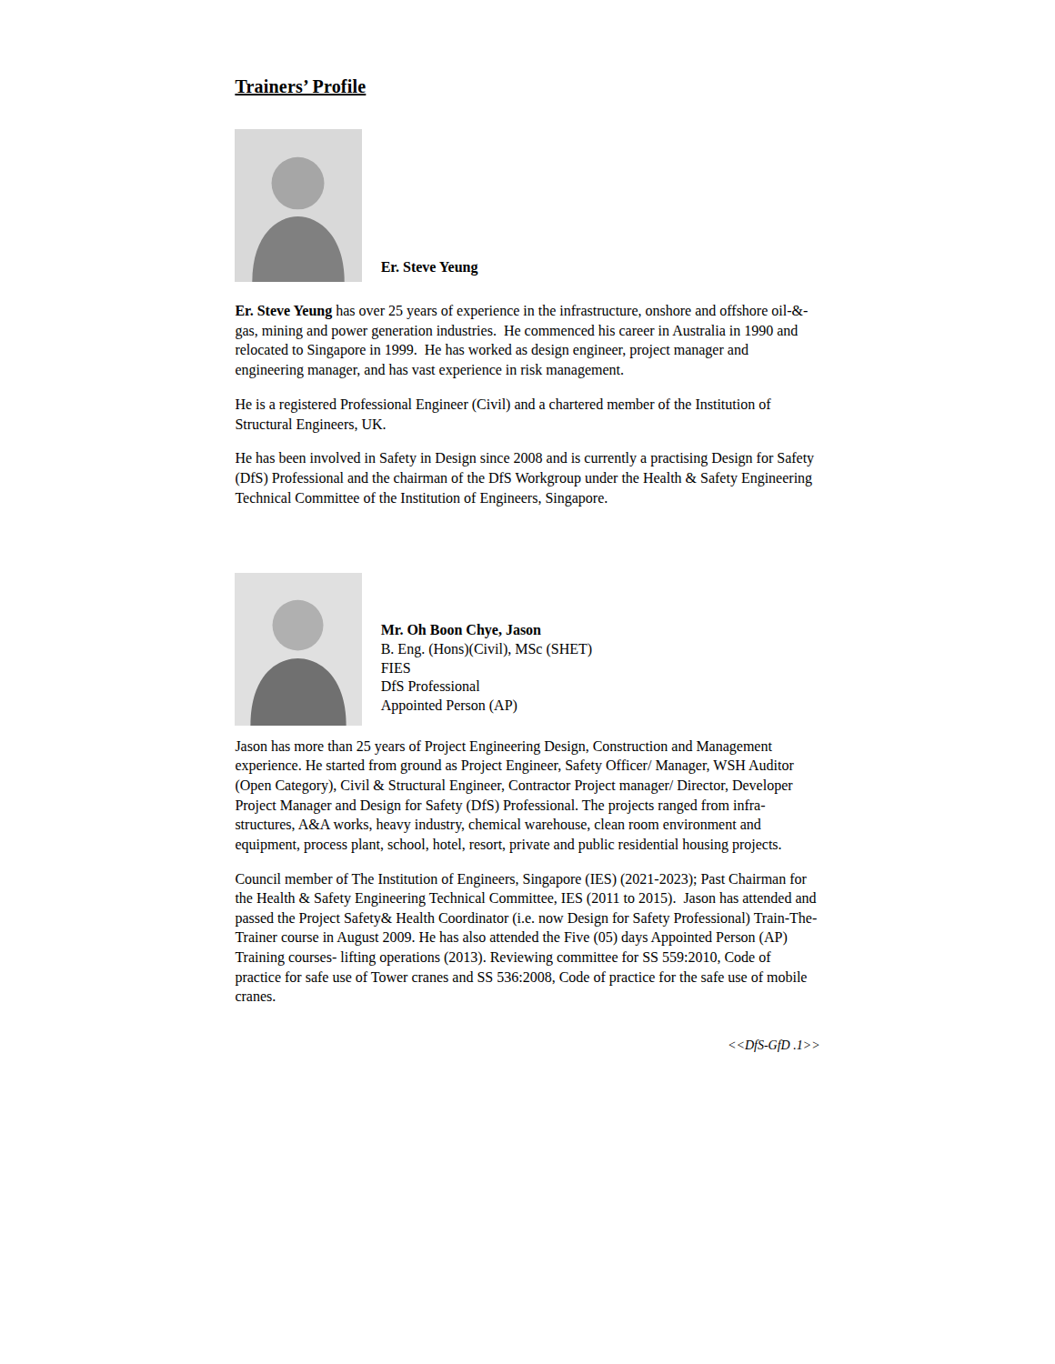Trainers’ Profile
Er. Steve Yeung
Er. Steve Yeung has over 25 years of experience in the infrastructure, onshore and offshore oil-&-gas, mining and power generation industries. He commenced his career in Australia in 1990 and relocated to Singapore in 1999. He has worked as design engineer, project manager and engineering manager, and has vast experience in risk management.
He is a registered Professional Engineer (Civil) and a chartered member of the Institution of Structural Engineers, UK.
He has been involved in Safety in Design since 2008 and is currently a practising Design for Safety (DfS) Professional and the chairman of the DfS Workgroup under the Health & Safety Engineering Technical Committee of the Institution of Engineers, Singapore.
Mr. Oh Boon Chye, Jason
B. Eng. (Hons)(Civil), MSc (SHET)
FIES
DfS Professional
Appointed Person (AP)
Jason has more than 25 years of Project Engineering Design, Construction and Management experience. He started from ground as Project Engineer, Safety Officer/ Manager, WSH Auditor (Open Category), Civil & Structural Engineer, Contractor Project manager/ Director, Developer Project Manager and Design for Safety (DfS) Professional. The projects ranged from infra-structures, A&A works, heavy industry, chemical warehouse, clean room environment and equipment, process plant, school, hotel, resort, private and public residential housing projects.
Council member of The Institution of Engineers, Singapore (IES) (2021-2023); Past Chairman for the Health & Safety Engineering Technical Committee, IES (2011 to 2015). Jason has attended and passed the Project Safety& Health Coordinator (i.e. now Design for Safety Professional) Train-The-Trainer course in August 2009. He has also attended the Five (05) days Appointed Person (AP) Training courses- lifting operations (2013). Reviewing committee for SS 559:2010, Code of practice for safe use of Tower cranes and SS 536:2008, Code of practice for the safe use of mobile cranes.
<<DfS-GfD .1>>